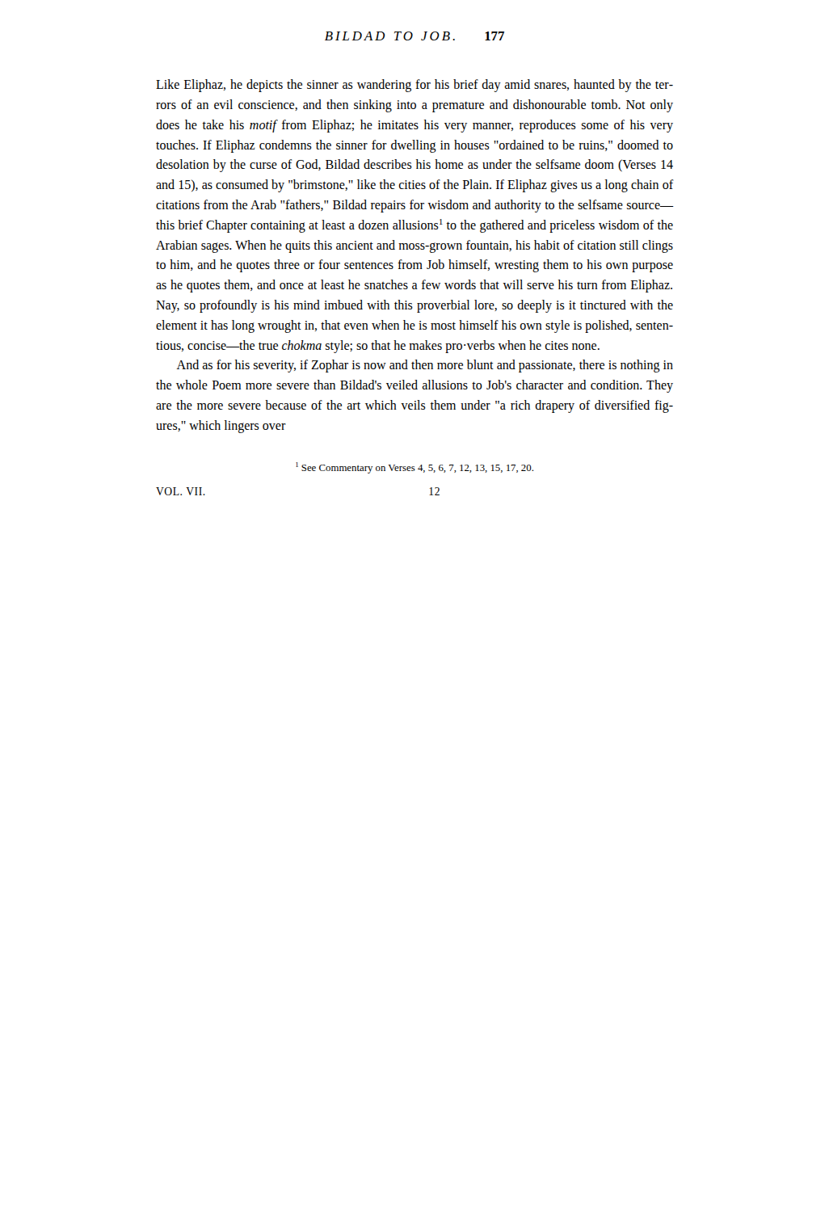Bildad to Job.
177
Like Eliphaz, he depicts the sinner as wandering for his brief day amid snares, haunted by the terrors of an evil conscience, and then sinking into a premature and dishonourable tomb. Not only does he take his motif from Eliphaz; he imitates his very manner, reproduces some of his very touches. If Eliphaz condemns the sinner for dwelling in houses "ordained to be ruins," doomed to desolation by the curse of God, Bildad describes his home as under the selfsame doom (Verses 14 and 15), as consumed by "brimstone," like the cities of the Plain. If Eliphaz gives us a long chain of citations from the Arab "fathers," Bildad repairs for wisdom and authority to the selfsame source—this brief Chapter containing at least a dozen allusions1 to the gathered and priceless wisdom of the Arabian sages. When he quits this ancient and moss-grown fountain, his habit of citation still clings to him, and he quotes three or four sentences from Job himself, wresting them to his own purpose as he quotes them, and once at least he snatches a few words that will serve his turn from Eliphaz. Nay, so profoundly is his mind imbued with this proverbial lore, so deeply is it tinctured with the element it has long wrought in, that even when he is most himself his own style is polished, sententious, concise—the true chokma style; so that he makes pro·verbs when he cites none.
And as for his severity, if Zophar is now and then more blunt and passionate, there is nothing in the whole Poem more severe than Bildad's veiled allusions to Job's character and condition. They are the more severe because of the art which veils them under "a rich drapery of diversified figures," which lingers over
1 See Commentary on Verses 4, 5, 6, 7, 12, 13, 15, 17, 20.
Vol. VII. 12